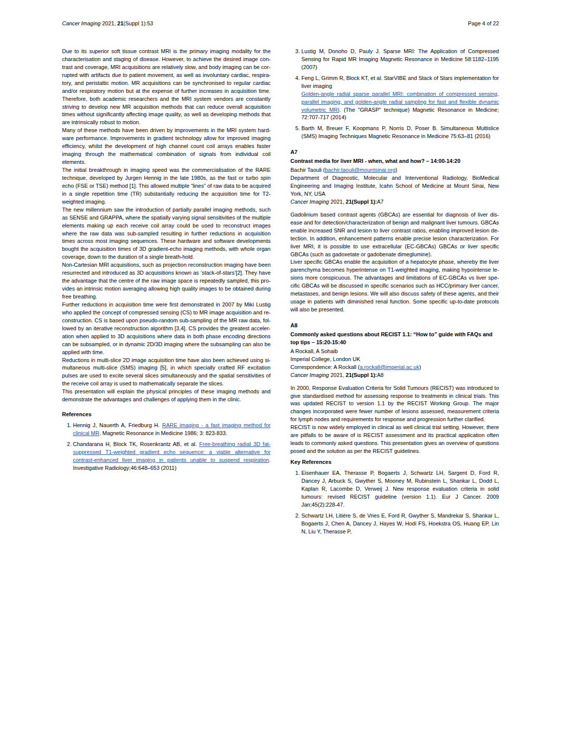Cancer Imaging 2021, 21(Suppl 1):53
Page 4 of 22
Due to its superior soft tissue contrast MRI is the primary imaging modality for the characterisation and staging of disease. However, to achieve the desired image contrast and coverage, MRI acquisitions are relatively slow, and body imaging can be corrupted with artifacts due to patient movement, as well as involuntary cardiac, respiratory, and peristaltic motion. MR acquisitions can be synchronised to regular cardiac and/or respiratory motion but at the expense of further increases in acquisition time. Therefore, both academic researchers and the MRI system vendors are constantly striving to develop new MR acquisition methods that can reduce overall acquisition times without significantly affecting image quality, as well as developing methods that are intrinsically robust to motion.
Many of these methods have been driven by improvements in the MRI system hardware performance. Improvements in gradient technology allow for improved imaging efficiency, whilst the development of high channel count coil arrays enables faster imaging through the mathematical combination of signals from individual coil elements.
The initial breakthrough in imaging speed was the commercialisation of the RARE technique, developed by Jurgen Hennig in the late 1980s, as the fast or turbo spin echo (FSE or TSE) method [1]. This allowed multiple “lines” of raw data to be acquired in a single repetition time (TR) substantially reducing the acquisition time for T2-weighted imaging.
The new millennium saw the introduction of partially parallel imaging methods, such as SENSE and GRAPPA, where the spatially varying signal sensitivities of the multiple elements making up each receive coil array could be used to reconstruct images where the raw data was sub-sampled resulting in further reductions in acquisition times across most imaging sequences. These hardware and software developments bought the acquisition times of 3D gradient-echo imaging methods, with whole organ coverage, down to the duration of a single breath-hold.
Non-Cartesian MRI acquisitions, such as projection reconstruction imaging have been resurrected and introduced as 3D acquisitions known as ‘stack-of-stars’[2]. They have the advantage that the centre of the raw image space is repeatedly sampled, this provides an intrinsic motion averaging allowing high quality images to be obtained during free breathing.
Further reductions in acquisition time were first demonstrated in 2007 by Miki Lustig who applied the concept of compressed sensing (CS) to MR image acquisition and reconstruction. CS is based upon pseudo-random sub-sampling of the MR raw data, followed by an iterative reconstruction algorithm [3,4]. CS provides the greatest acceleration when applied to 3D acquisitions where data in both phase encoding directions can be subsampled, or in dynamic 2D/3D imaging where the subsampling can also be applied with time.
Reductions in multi-slice 2D image acquisition time have also been achieved using simultaneous multi-slice (SMS) imaging [5], in which specially crafted RF excitation pulses are used to excite several slices simultaneously and the spatial sensitivities of the receive coil array is used to mathematically separate the slices.
This presentation will explain the physical principles of these imaging methods and demonstrate the advantages and challenges of applying them in the clinic.
References
Hennig J, Nauerth A, Friedburg H. RARE imaging - a fast imaging method for clinical MR. Magnetic Resonance in Medicine 1986; 3: 823-833.
Chandarana H, Block TK, Rosenkrantz AB, et al. Free-breathing radial 3D fat-suppressed T1-weighted gradient echo sequence: a viable alternative for contrast-enhanced liver imaging in patients unable to suspend respiration. Investigative Radiology;46:648–653 (2011)
Lustig M, Donoho D, Pauly J. Sparse MRI: The Application of Compressed Sensing for Rapid MR Imaging Magnetic Resonance in Medicine 58:1182–1195 (2007)
Feng L, Grimm R, Block KT, et al. StarVIBE and Stack of Stars implementation for liver imaging
Golden-angle radial sparse parallel MRI: combination of compressed sensing, parallel imaging, and golden-angle radial sampling for fast and flexible dynamic volumetric MRI. (The "GRASP" technique) Magnetic Resonance in Medicine; 72:707-717 (2014)
Barth M, Breuer F, Koopmans P, Norris D, Poser B. Simultaneous Multislice (SMS) Imaging Techniques Magnetic Resonance in Medicine 75:63–81 (2016)
A7
Contrast media for liver MRI - when, what and how? – 14:00-14:20
Bachir Taouli (bachir.taouli@mountsinai.org)
Department of Diagnostic, Molecular and Interventional Radiology, BioMedical Engineering and Imaging Institute, Icahn School of Medicine at Mount Sinai, New York, NY, USA
Cancer Imaging 2021, 21(Suppl 1): A7
Gadolinium based contrast agents (GBCAs) are essential for diagnosis of liver disease and for detection/characterization of benign and malignant liver tumours. GBCAs enable increased SNR and lesion to liver contrast ratios, enabling improved lesion detection. In addition, enhancement patterns enable precise lesion characterization. For liver MRI, it is possible to use extracellular (EC-GBCAs) GBCAs or liver specific GBCAs (such as gadoxetate or gadobenate dimeglumine).
Liver specific GBCAs enable the acquisition of a hepatocyte phase, whereby the liver parenchyma becomes hyperintense on T1-weighted imaging, making hypointense lesions more conspicuous. The advantages and limitations of EC-GBCAs vs liver specific GBCAs will be discussed in specific scenarios such as HCC/primary liver cancer, metastases, and benign lesions. We will also discuss safety of these agents, and their usage in patients with diminished renal function. Some specific up-to-date protocols will also be presented.
A8
Commonly asked questions about RECIST 1.1: “How to” guide with FAQs and top tips – 15:20-15:40
A Rockall, A Sohaib
Imperial College, London UK
Correspondence: A Rockall (a.rockall@imperial.ac.uk)
Cancer Imaging 2021, 21(Suppl 1): A8
In 2000, Response Evaluation Criteria for Solid Tumours (RECIST) was introduced to give standardised method for assessing response to treatments in clinical trials. This was updated RECIST to version 1.1 by the RECIST Working Group. The major changes incorporated were fewer number of lesions assessed, measurement criteria for lymph nodes and requirements for response and progression further clarified.
RECIST is now widely employed in clinical as well clinical trial setting. However, there are pitfalls to be aware of is RECIST assessment and its practical application often leads to commonly asked questions. This presentation gives an overview of questions posed and the solution as per the RECIST guidelines.
Key References
Eisenhauer EA, Therasse P, Bogaerts J, Schwartz LH, Sargent D, Ford R, Dancey J, Arbuck S, Gwyther S, Mooney M, Rubinstein L, Shankar L, Dodd L, Kaplan R, Lacombe D, Verweij J. New response evaluation criteria in solid tumours: revised RECIST guideline (version 1.1). Eur J Cancer. 2009 Jan;45(2):228-47.
Schwartz LH, Litière S, de Vries E, Ford R, Gwyther S, Mandrekar S, Shankar L, Bogaerts J, Chen A, Dancey J, Hayes W, Hodi FS, Hoekstra OS, Huang EP, Lin N, Liu Y, Therasse P,